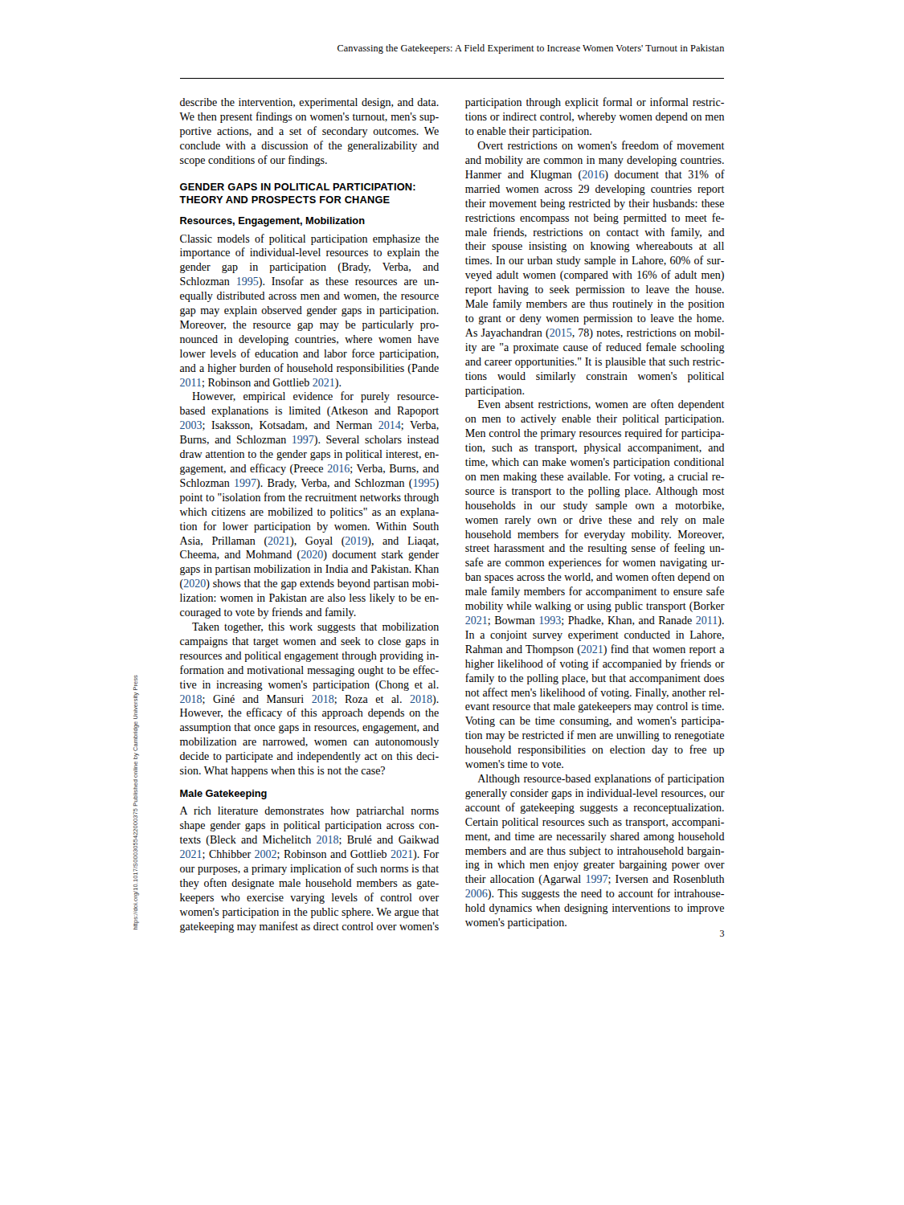Canvassing the Gatekeepers: A Field Experiment to Increase Women Voters' Turnout in Pakistan
describe the intervention, experimental design, and data. We then present findings on women's turnout, men's supportive actions, and a set of secondary outcomes. We conclude with a discussion of the generalizability and scope conditions of our findings.
Gender Gaps in Political Participation: Theory and Prospects for Change
Resources, Engagement, Mobilization
Classic models of political participation emphasize the importance of individual-level resources to explain the gender gap in participation (Brady, Verba, and Schlozman 1995). Insofar as these resources are unequally distributed across men and women, the resource gap may explain observed gender gaps in participation. Moreover, the resource gap may be particularly pronounced in developing countries, where women have lower levels of education and labor force participation, and a higher burden of household responsibilities (Pande 2011; Robinson and Gottlieb 2021).
However, empirical evidence for purely resource-based explanations is limited (Atkeson and Rapoport 2003; Isaksson, Kotsadam, and Nerman 2014; Verba, Burns, and Schlozman 1997). Several scholars instead draw attention to the gender gaps in political interest, engagement, and efficacy (Preece 2016; Verba, Burns, and Schlozman 1997). Brady, Verba, and Schlozman (1995) point to "isolation from the recruitment networks through which citizens are mobilized to politics" as an explanation for lower participation by women. Within South Asia, Prillaman (2021), Goyal (2019), and Liaqat, Cheema, and Mohmand (2020) document stark gender gaps in partisan mobilization in India and Pakistan. Khan (2020) shows that the gap extends beyond partisan mobilization: women in Pakistan are also less likely to be encouraged to vote by friends and family.
Taken together, this work suggests that mobilization campaigns that target women and seek to close gaps in resources and political engagement through providing information and motivational messaging ought to be effective in increasing women's participation (Chong et al. 2018; Giné and Mansuri 2018; Roza et al. 2018). However, the efficacy of this approach depends on the assumption that once gaps in resources, engagement, and mobilization are narrowed, women can autonomously decide to participate and independently act on this decision. What happens when this is not the case?
Male Gatekeeping
A rich literature demonstrates how patriarchal norms shape gender gaps in political participation across contexts (Bleck and Michelitch 2018; Brulé and Gaikwad 2021; Chhibber 2002; Robinson and Gottlieb 2021). For our purposes, a primary implication of such norms is that they often designate male household members as gatekeepers who exercise varying levels of control over women's participation in the public sphere. We argue that gatekeeping may manifest as direct control over women's participation through explicit formal or informal restrictions or indirect control, whereby women depend on men to enable their participation.
Overt restrictions on women's freedom of movement and mobility are common in many developing countries. Hanmer and Klugman (2016) document that 31% of married women across 29 developing countries report their movement being restricted by their husbands: these restrictions encompass not being permitted to meet female friends, restrictions on contact with family, and their spouse insisting on knowing whereabouts at all times. In our urban study sample in Lahore, 60% of surveyed adult women (compared with 16% of adult men) report having to seek permission to leave the house. Male family members are thus routinely in the position to grant or deny women permission to leave the home. As Jayachandran (2015, 78) notes, restrictions on mobility are "a proximate cause of reduced female schooling and career opportunities." It is plausible that such restrictions would similarly constrain women's political participation.
Even absent restrictions, women are often dependent on men to actively enable their political participation. Men control the primary resources required for participation, such as transport, physical accompaniment, and time, which can make women's participation conditional on men making these available. For voting, a crucial resource is transport to the polling place. Although most households in our study sample own a motorbike, women rarely own or drive these and rely on male household members for everyday mobility. Moreover, street harassment and the resulting sense of feeling unsafe are common experiences for women navigating urban spaces across the world, and women often depend on male family members for accompaniment to ensure safe mobility while walking or using public transport (Borker 2021; Bowman 1993; Phadke, Khan, and Ranade 2011). In a conjoint survey experiment conducted in Lahore, Rahman and Thompson (2021) find that women report a higher likelihood of voting if accompanied by friends or family to the polling place, but that accompaniment does not affect men's likelihood of voting. Finally, another relevant resource that male gatekeepers may control is time. Voting can be time consuming, and women's participation may be restricted if men are unwilling to renegotiate household responsibilities on election day to free up women's time to vote.
Although resource-based explanations of participation generally consider gaps in individual-level resources, our account of gatekeeping suggests a reconceptualization. Certain political resources such as transport, accompaniment, and time are necessarily shared among household members and are thus subject to intrahousehold bargaining in which men enjoy greater bargaining power over their allocation (Agarwal 1997; Iversen and Rosenbluth 2006). This suggests the need to account for intrahousehold dynamics when designing interventions to improve women's participation.
https://doi.org/10.1017/S0003055422000375 Published online by Cambridge University Press
3